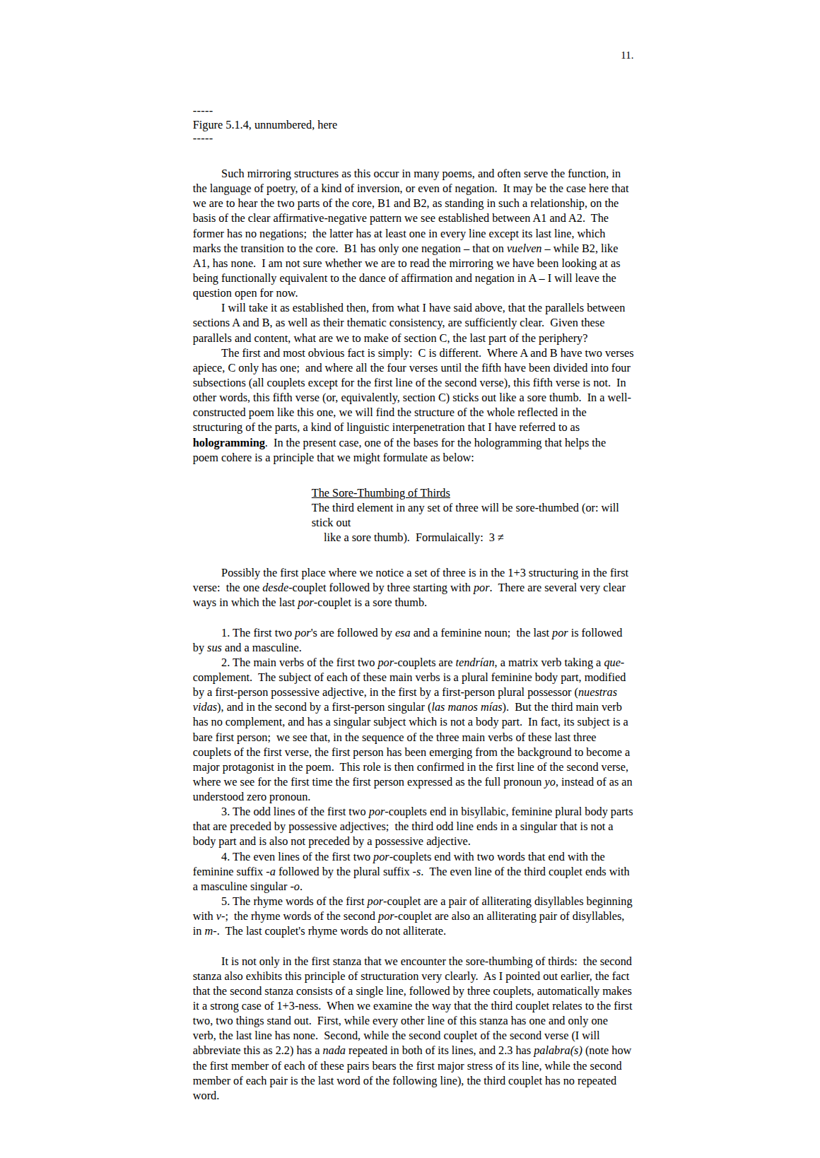11.
-----
Figure 5.1.4, unnumbered, here
-----
Such mirroring structures as this occur in many poems, and often serve the function, in the language of poetry, of a kind of inversion, or even of negation. It may be the case here that we are to hear the two parts of the core, B1 and B2, as standing in such a relationship, on the basis of the clear affirmative-negative pattern we see established between A1 and A2. The former has no negations; the latter has at least one in every line except its last line, which marks the transition to the core. B1 has only one negation – that on vuelven – while B2, like A1, has none. I am not sure whether we are to read the mirroring we have been looking at as being functionally equivalent to the dance of affirmation and negation in A – I will leave the question open for now.
I will take it as established then, from what I have said above, that the parallels between sections A and B, as well as their thematic consistency, are sufficiently clear. Given these parallels and content, what are we to make of section C, the last part of the periphery?
The first and most obvious fact is simply: C is different. Where A and B have two verses apiece, C only has one; and where all the four verses until the fifth have been divided into four subsections (all couplets except for the first line of the second verse), this fifth verse is not. In other words, this fifth verse (or, equivalently, section C) sticks out like a sore thumb. In a well-constructed poem like this one, we will find the structure of the whole reflected in the structuring of the parts, a kind of linguistic interpenetration that I have referred to as hologramming. In the present case, one of the bases for the hologramming that helps the poem cohere is a principle that we might formulate as below:
The Sore-Thumbing of Thirds The third element in any set of three will be sore-thumbed (or: will stick out like a sore thumb). Formulaically: 3 ≠
Possibly the first place where we notice a set of three is in the 1+3 structuring in the first verse: the one desde-couplet followed by three starting with por. There are several very clear ways in which the last por-couplet is a sore thumb.
1. The first two por's are followed by esa and a feminine noun; the last por is followed by sus and a masculine.
2. The main verbs of the first two por-couplets are tendrían, a matrix verb taking a que-complement. The subject of each of these main verbs is a plural feminine body part, modified by a first-person possessive adjective, in the first by a first-person plural possessor (nuestras vidas), and in the second by a first-person singular (las manos mías). But the third main verb has no complement, and has a singular subject which is not a body part. In fact, its subject is a bare first person; we see that, in the sequence of the three main verbs of these last three couplets of the first verse, the first person has been emerging from the background to become a major protagonist in the poem. This role is then confirmed in the first line of the second verse, where we see for the first time the first person expressed as the full pronoun yo, instead of as an understood zero pronoun.
3. The odd lines of the first two por-couplets end in bisyllabic, feminine plural body parts that are preceded by possessive adjectives; the third odd line ends in a singular that is not a body part and is also not preceded by a possessive adjective.
4. The even lines of the first two por-couplets end with two words that end with the feminine suffix -a followed by the plural suffix -s. The even line of the third couplet ends with a masculine singular -o.
5. The rhyme words of the first por-couplet are a pair of alliterating disyllables beginning with v-; the rhyme words of the second por-couplet are also an alliterating pair of disyllables, in m-. The last couplet's rhyme words do not alliterate.
It is not only in the first stanza that we encounter the sore-thumbing of thirds: the second stanza also exhibits this principle of structuration very clearly. As I pointed out earlier, the fact that the second stanza consists of a single line, followed by three couplets, automatically makes it a strong case of 1+3-ness. When we examine the way that the third couplet relates to the first two, two things stand out. First, while every other line of this stanza has one and only one verb, the last line has none. Second, while the second couplet of the second verse (I will abbreviate this as 2.2) has a nada repeated in both of its lines, and 2.3 has palabra(s) (note how the first member of each of these pairs bears the first major stress of its line, while the second member of each pair is the last word of the following line), the third couplet has no repeated word.